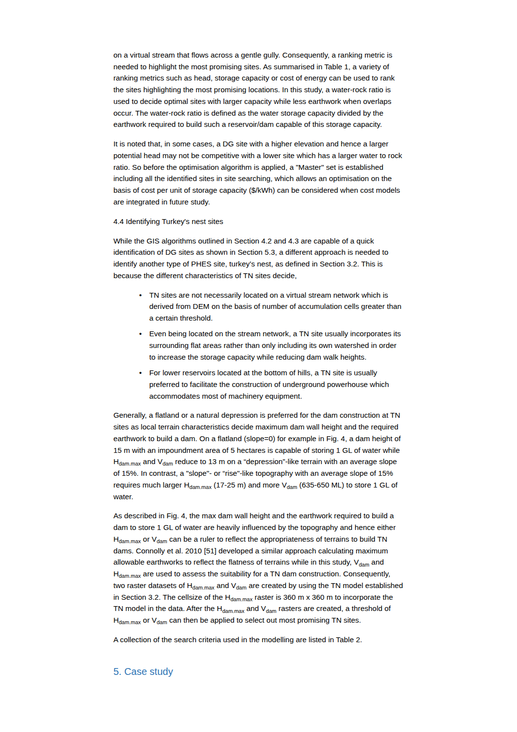on a virtual stream that flows across a gentle gully. Consequently, a ranking metric is needed to highlight the most promising sites. As summarised in Table 1, a variety of ranking metrics such as head, storage capacity or cost of energy can be used to rank the sites highlighting the most promising locations. In this study, a water-rock ratio is used to decide optimal sites with larger capacity while less earthwork when overlaps occur. The water-rock ratio is defined as the water storage capacity divided by the earthwork required to build such a reservoir/dam capable of this storage capacity.
It is noted that, in some cases, a DG site with a higher elevation and hence a larger potential head may not be competitive with a lower site which has a larger water to rock ratio. So before the optimisation algorithm is applied, a "Master" set is established including all the identified sites in site searching, which allows an optimisation on the basis of cost per unit of storage capacity ($/kWh) can be considered when cost models are integrated in future study.
4.4 Identifying Turkey's nest sites
While the GIS algorithms outlined in Section 4.2 and 4.3 are capable of a quick identification of DG sites as shown in Section 5.3, a different approach is needed to identify another type of PHES site, turkey’s nest, as defined in Section 3.2. This is because the different characteristics of TN sites decide,
TN sites are not necessarily located on a virtual stream network which is derived from DEM on the basis of number of accumulation cells greater than a certain threshold.
Even being located on the stream network, a TN site usually incorporates its surrounding flat areas rather than only including its own watershed in order to increase the storage capacity while reducing dam walk heights.
For lower reservoirs located at the bottom of hills, a TN site is usually preferred to facilitate the construction of underground powerhouse which accommodates most of machinery equipment.
Generally, a flatland or a natural depression is preferred for the dam construction at TN sites as local terrain characteristics decide maximum dam wall height and the required earthwork to build a dam. On a flatland (slope=0) for example in Fig. 4, a dam height of 15 m with an impoundment area of 5 hectares is capable of storing 1 GL of water while Hdam.max and Vdam reduce to 13 m on a “depression”-like terrain with an average slope of 15%. In contrast, a "slope"- or “rise"-like topography with an average slope of 15% requires much larger Hdam.max (17-25 m) and more Vdam (635-650 ML) to store 1 GL of water.
As described in Fig. 4, the max dam wall height and the earthwork required to build a dam to store 1 GL of water are heavily influenced by the topography and hence either Hdam.max or Vdam can be a ruler to reflect the appropriateness of terrains to build TN dams. Connolly et al. 2010 [51] developed a similar approach calculating maximum allowable earthworks to reflect the flatness of terrains while in this study, Vdam and Hdam.max are used to assess the suitability for a TN dam construction. Consequently, two raster datasets of Hdam.max and Vdam are created by using the TN model established in Section 3.2. The cellsize of the Hdam.max raster is 360 m x 360 m to incorporate the TN model in the data. After the Hdam.max and Vdam rasters are created, a threshold of Hdam.max or Vdam can then be applied to select out most promising TN sites.
A collection of the search criteria used in the modelling are listed in Table 2.
5. Case study